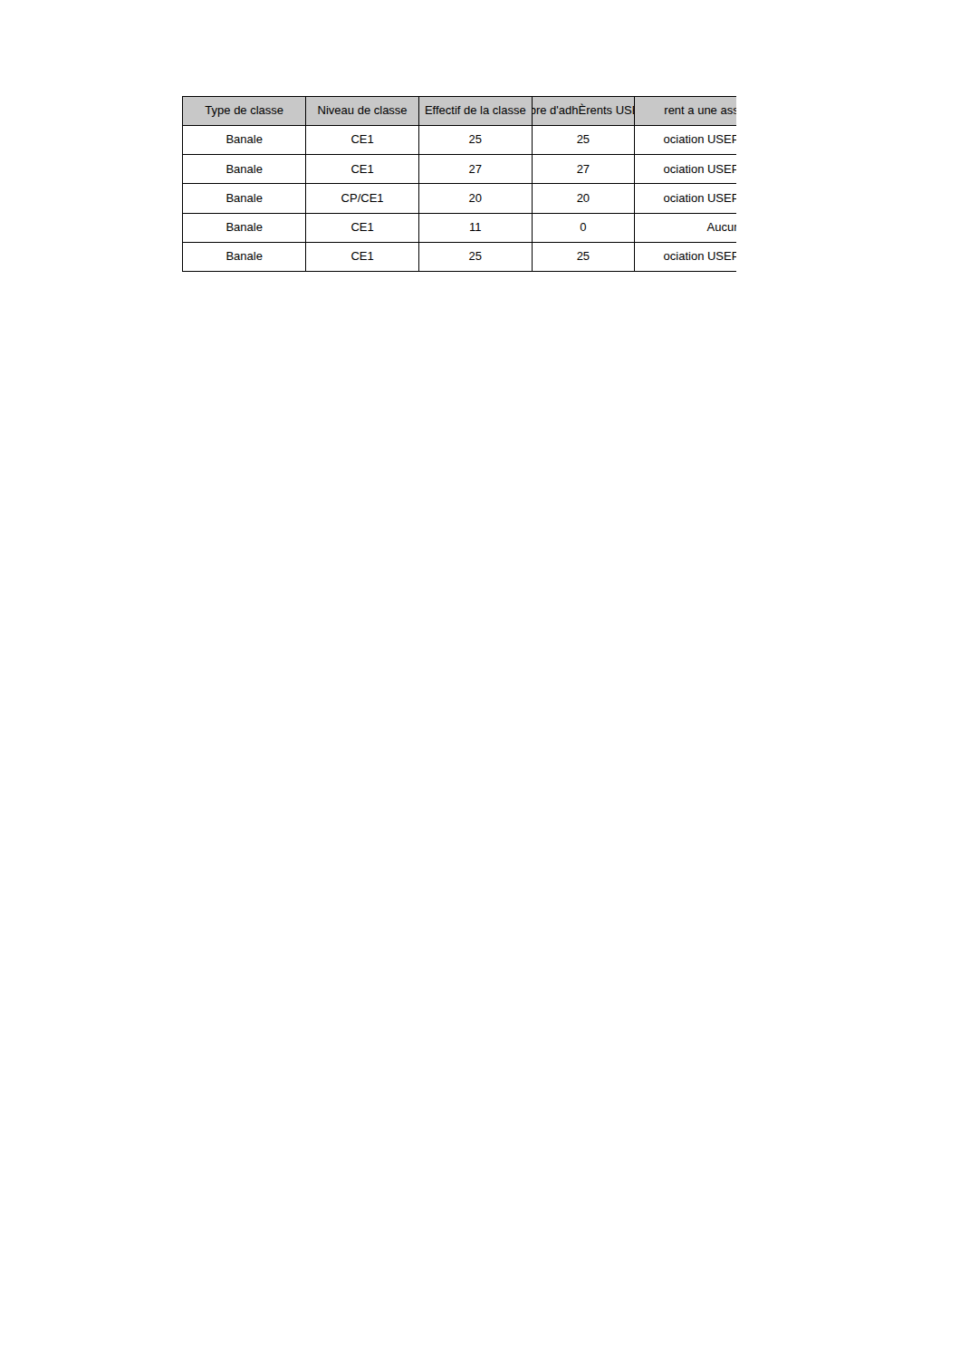| Type de classe | Niveau de classe | Effectif de la classe | nbre d'adhÈrents USEP | rent a une assoc. de |
| --- | --- | --- | --- | --- |
| Banale | CE1 | 25 | 25 | ociation USEP de l'È |
| Banale | CE1 | 27 | 27 | ociation USEP de l'È |
| Banale | CP/CE1 | 20 | 20 | ociation USEP de l'È |
| Banale | CE1 | 11 | 0 | Aucune |
| Banale | CE1 | 25 | 25 | ociation USEP de l'È |